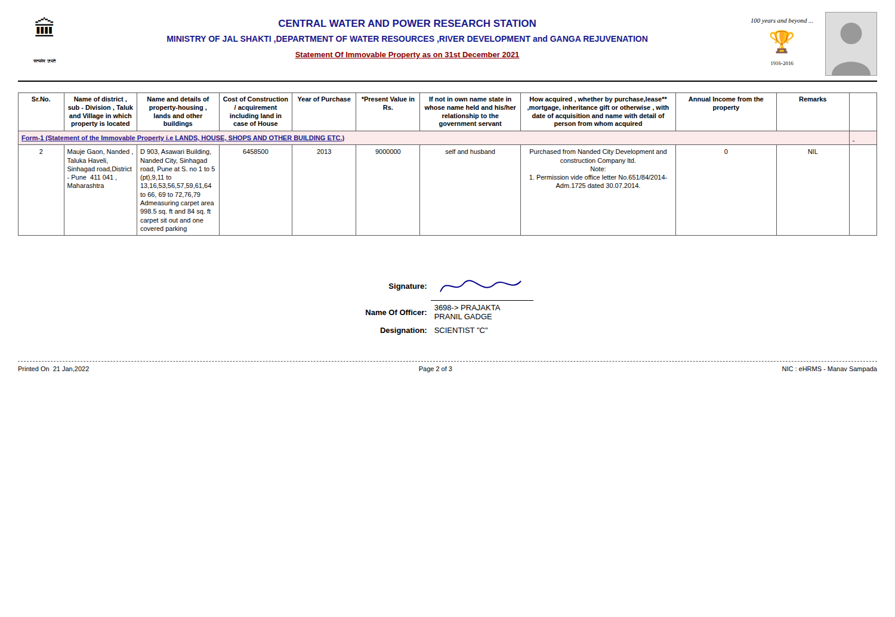सत्यमेव जयते
CENTRAL WATER AND POWER RESEARCH STATION
MINISTRY OF JAL SHAKTI ,DEPARTMENT OF WATER RESOURCES ,RIVER DEVELOPMENT and GANGA REJUVENATION
Statement Of Immovable Property as on 31st December 2021
| Form-1 (Statement of the Immovable Property i.e LANDS, HOUSE, SHOPS AND OTHER BUILDING ETC.) | |
| Sr.No. | Name of district , sub - Division , Taluk and Village in which property is located | Name and details of property-housing , lands and other buildings | Cost of Construction / acquirement including land in case of House | Year of Purchase | *Present Value in Rs. | If not in own name state in whose name held and his/her relationship to the government servant | How acquired , whether by purchase,lease** ,mortgage, inheritance gift or otherwise , with date of acquisition and name with detail of person from whom acquired | Annual Income from the property | Remarks | |
| 2 | Mauje Gaon, Nanded , Taluka Haveli, Sinhagad road,District - Pune 411 041 , Maharashtra | D 903, Asawari Building, Nanded City, Sinhagad road, Pune at S. no 1 to 5 (pt),9,11 to 13,16,53,56,57,59,61,64 to 66, 69 to 72,76,79 Admeasuring carpet area 998.5 sq. ft and 84 sq. ft carpet sit out and one covered parking | 6458500 | 2013 | 9000000 | self and husband | Purchased from Nanded City Development and construction Company ltd. Note: 1. Permission vide office letter No.651/84/2014-Adm.1725 dated 30.07.2014. | 0 | NIL | |
| Signature: | |
| Name Of Officer: | 3698-> PRAJAKTA PRANIL GADGE |
| Designation: | SCIENTIST "C" |
Printed On 21 Jan,2022
Page 2 of 3
NIC : eHRMS - Manav Sampada